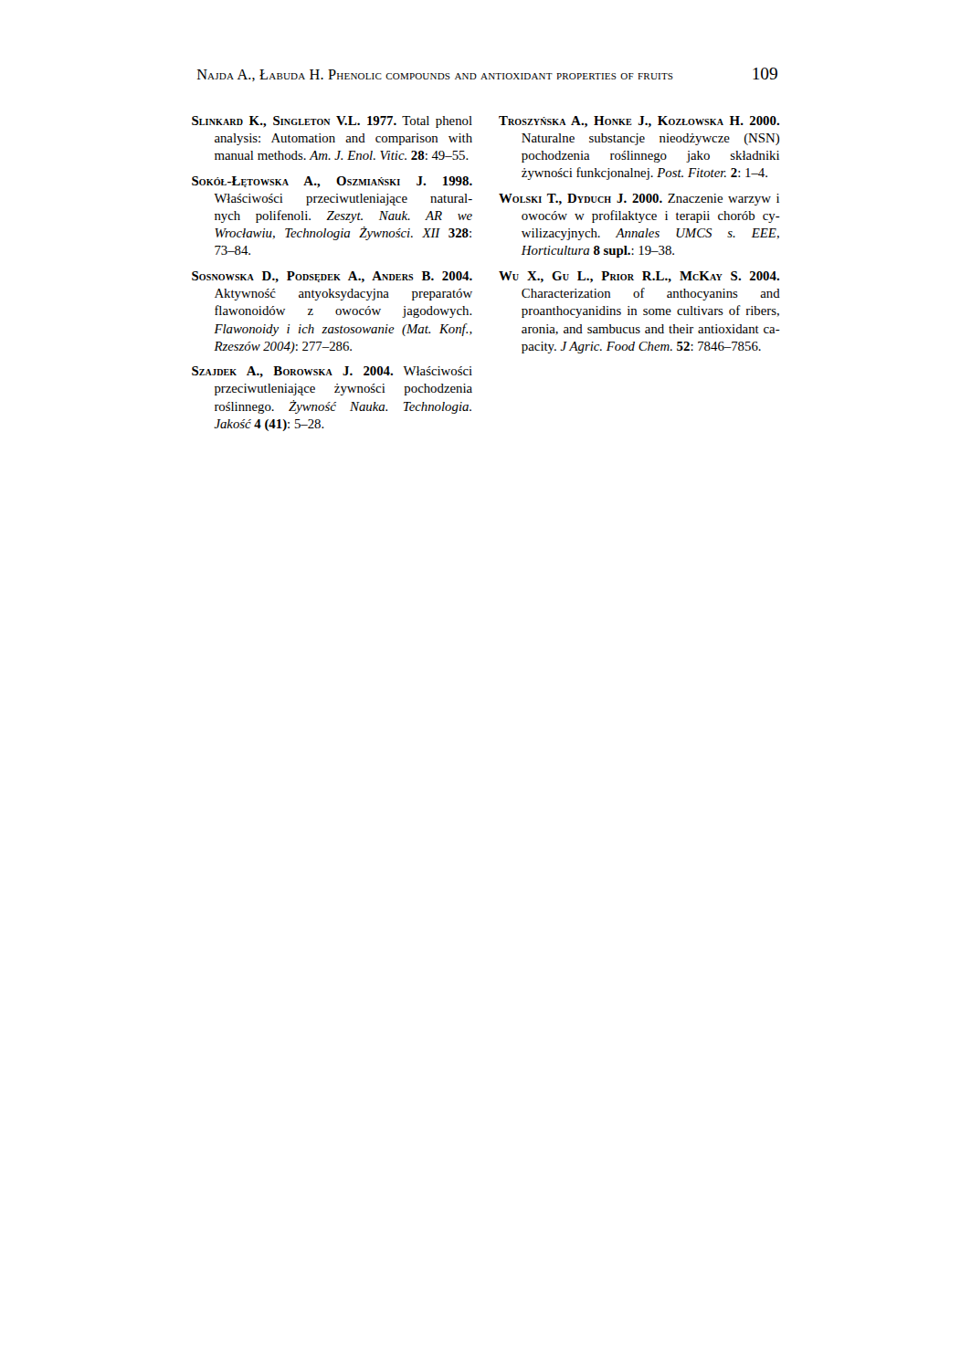Najda A., Łabuda H. Phenolic compounds and antioxidant properties of fruits 109
Slinkard K., Singleton V.L. 1977. Total phenol analysis: Automation and comparison with manual methods. Am. J. Enol. Vitic. 28: 49–55.
Sokół-Łętowska A., Oszmiański J. 1998. Właściwości przeciwutleniające naturalnych polifenoli. Zeszyt. Nauk. AR we Wrocławiu, Technologia Żywności. XII 328: 73–84.
Sosnowska D., Podsędek A., Anders B. 2004. Aktywność antyoksydacyjna preparatów flawonoidów z owoców jagodowych. Flawonoidy i ich zastosowanie (Mat. Konf., Rzeszów 2004): 277–286.
Szajdek A., Borowska J. 2004. Właściwości przeciwutleniające żywności pochodzenia roślinnego. Żywność Nauka. Technologia. Jakość 4 (41): 5–28.
Troszyńska A., Honke J., Kozłowska H. 2000. Naturalne substancje nieodżywcze (NSN) pochodzenia roślinnego jako składniki żywności funkcjonalnej. Post. Fitoter. 2: 1–4.
Wolski T., Dyduch J. 2000. Znaczenie warzyw i owoców w profilaktyce i terapii chorób cywilizacyjnych. Annales UMCS s. EEE, Horticultura 8 supl.: 19–38.
Wu X., Gu L., Prior R.L., McKay S. 2004. Characterization of anthocyanins and proanthocyanidins in some cultivars of ribers, aronia, and sambucus and their antioxidant capacity. J Agric. Food Chem. 52: 7846–7856.